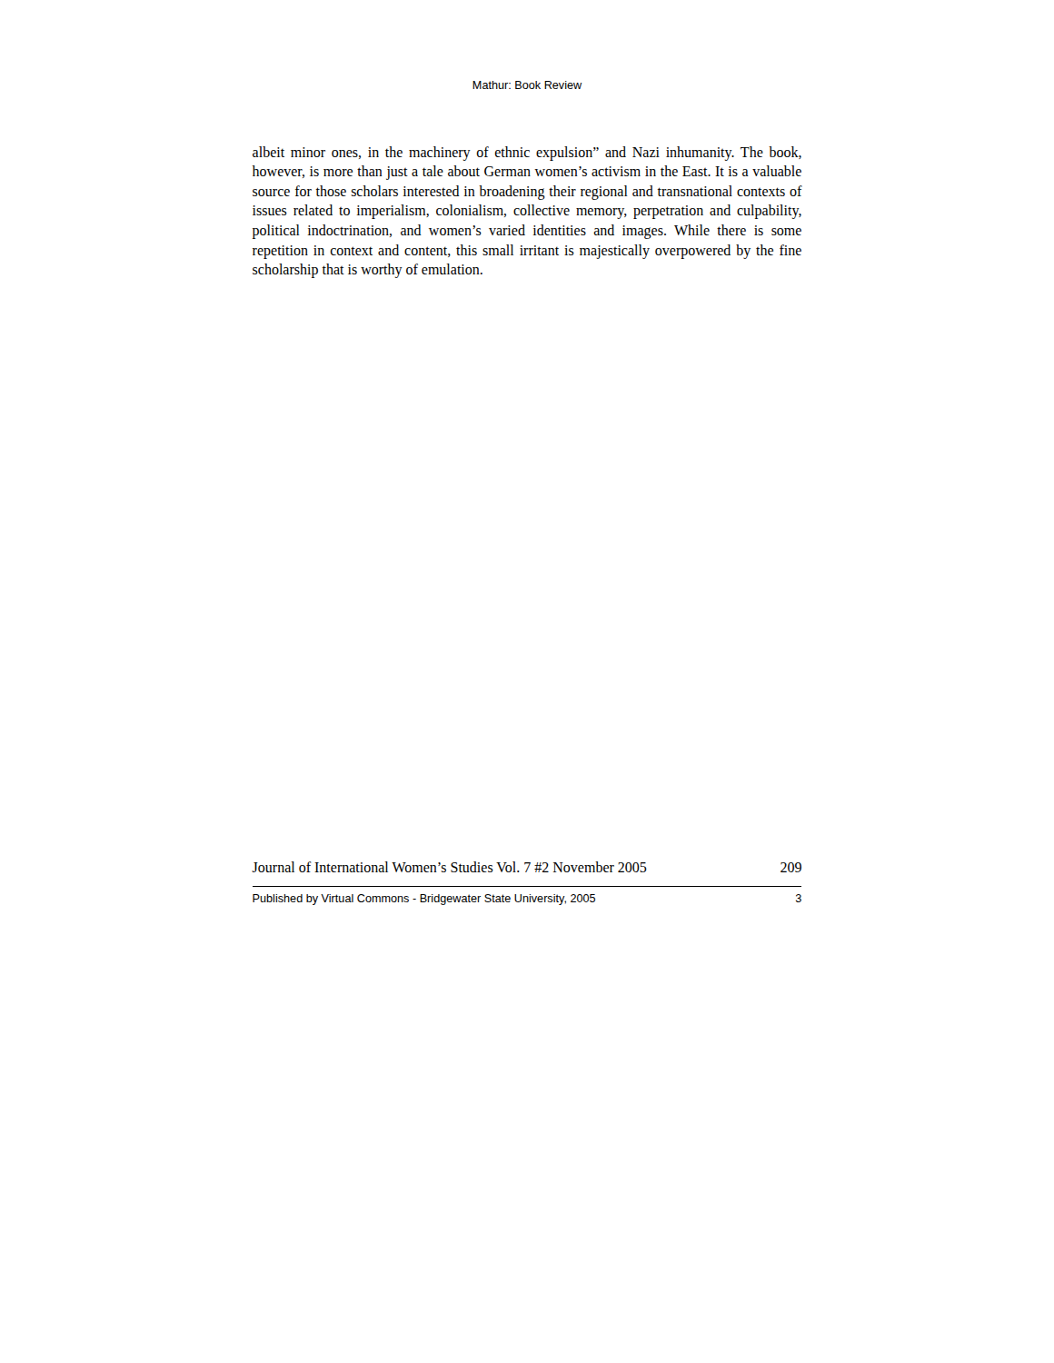Mathur: Book Review
albeit minor ones, in the machinery of ethnic expulsion” and Nazi inhumanity. The book, however, is more than just a tale about German women’s activism in the East. It is a valuable source for those scholars interested in broadening their regional and transnational contexts of issues related to imperialism, colonialism, collective memory, perpetration and culpability, political indoctrination, and women’s varied identities and images. While there is some repetition in context and content, this small irritant is majestically overpowered by the fine scholarship that is worthy of emulation.
Journal of International Women’s Studies Vol. 7 #2 November 2005 209
Published by Virtual Commons - Bridgewater State University, 2005 3